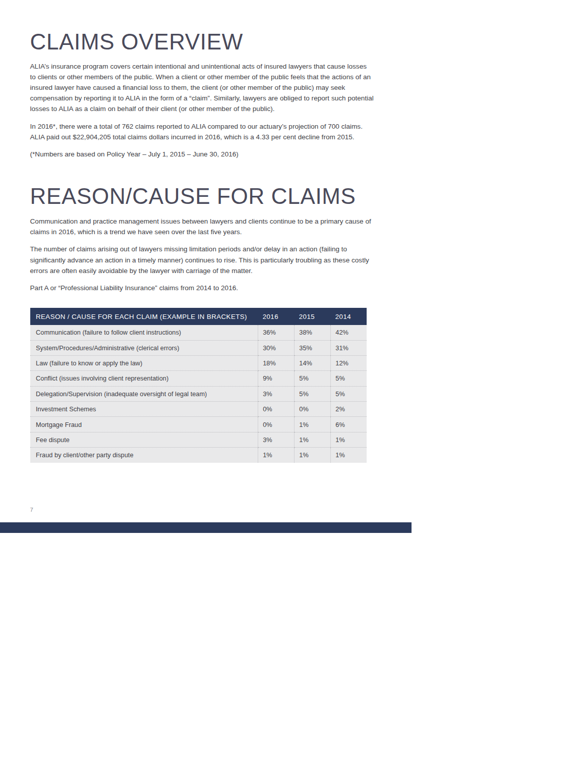CLAIMS OVERVIEW
ALIA’s insurance program covers certain intentional and unintentional acts of insured lawyers that cause losses to clients or other members of the public. When a client or other member of the public feels that the actions of an insured lawyer have caused a financial loss to them, the client (or other member of the public) may seek compensation by reporting it to ALIA in the form of a “claim”. Similarly, lawyers are obliged to report such potential losses to ALIA as a claim on behalf of their client (or other member of the public).
In 2016*, there were a total of 762 claims reported to ALIA compared to our actuary’s projection of 700 claims. ALIA paid out $22,904,205 total claims dollars incurred in 2016, which is a 4.33 per cent decline from 2015.
(*Numbers are based on Policy Year – July 1, 2015 – June 30, 2016)
REASON/CAUSE FOR CLAIMS
Communication and practice management issues between lawyers and clients continue to be a primary cause of claims in 2016, which is a trend we have seen over the last five years.
The number of claims arising out of lawyers missing limitation periods and/or delay in an action (failing to significantly advance an action in a timely manner) continues to rise. This is particularly troubling as these costly errors are often easily avoidable by the lawyer with carriage of the matter.
Part A or “Professional Liability Insurance” claims from 2014 to 2016.
| REASON / CAUSE FOR EACH CLAIM (EXAMPLE IN BRACKETS) | 2016 | 2015 | 2014 |
| --- | --- | --- | --- |
| Communication (failure to follow client instructions) | 36% | 38% | 42% |
| System/Procedures/Administrative (clerical errors) | 30% | 35% | 31% |
| Law (failure to know or apply the law) | 18% | 14% | 12% |
| Conflict (issues involving client representation) | 9% | 5% | 5% |
| Delegation/Supervision (inadequate oversight of legal team) | 3% | 5% | 5% |
| Investment Schemes | 0% | 0% | 2% |
| Mortgage Fraud | 0% | 1% | 6% |
| Fee dispute | 3% | 1% | 1% |
| Fraud by client/other party dispute | 1% | 1% | 1% |
7